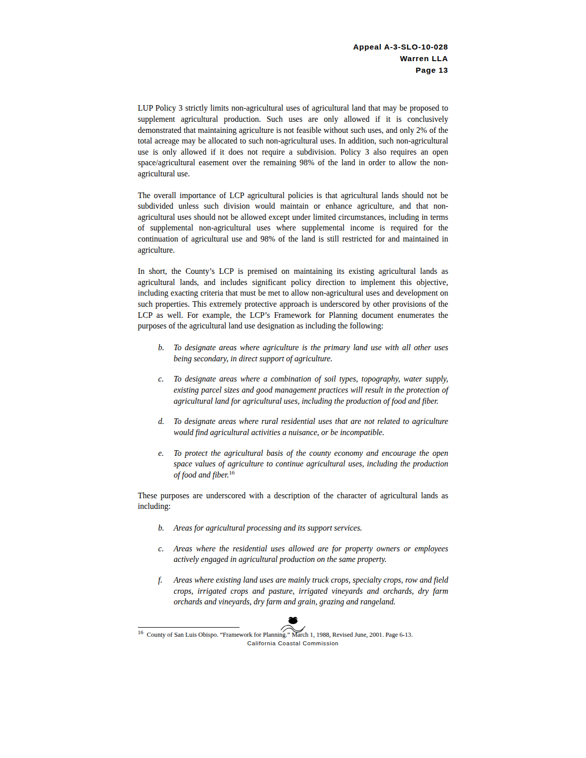Appeal A-3-SLO-10-028
Warren LLA
Page 13
LUP Policy 3 strictly limits non-agricultural uses of agricultural land that may be proposed to supplement agricultural production. Such uses are only allowed if it is conclusively demonstrated that maintaining agriculture is not feasible without such uses, and only 2% of the total acreage may be allocated to such non-agricultural uses. In addition, such non-agricultural use is only allowed if it does not require a subdivision. Policy 3 also requires an open space/agricultural easement over the remaining 98% of the land in order to allow the non-agricultural use.
The overall importance of LCP agricultural policies is that agricultural lands should not be subdivided unless such division would maintain or enhance agriculture, and that non-agricultural uses should not be allowed except under limited circumstances, including in terms of supplemental non-agricultural uses where supplemental income is required for the continuation of agricultural use and 98% of the land is still restricted for and maintained in agriculture.
In short, the County’s LCP is premised on maintaining its existing agricultural lands as agricultural lands, and includes significant policy direction to implement this objective, including exacting criteria that must be met to allow non-agricultural uses and development on such properties. This extremely protective approach is underscored by other provisions of the LCP as well. For example, the LCP’s Framework for Planning document enumerates the purposes of the agricultural land use designation as including the following:
b.
To designate areas where agriculture is the primary land use with all other uses being secondary, in direct support of agriculture.
c.
To designate areas where a combination of soil types, topography, water supply, existing parcel sizes and good management practices will result in the protection of agricultural land for agricultural uses, including the production of food and fiber.
d.
To designate areas where rural residential uses that are not related to agriculture would find agricultural activities a nuisance, or be incompatible.
e.
To protect the agricultural basis of the county economy and encourage the open space values of agriculture to continue agricultural uses, including the production of food and fiber.16
These purposes are underscored with a description of the character of agricultural lands as including:
b.
Areas for agricultural processing and its support services.
c.
Areas where the residential uses allowed are for property owners or employees actively engaged in agricultural production on the same property.
f.
Areas where existing land uses are mainly truck crops, specialty crops, row and field crops, irrigated crops and pasture, irrigated vineyards and orchards, dry farm orchards and vineyards, dry farm and grain, grazing and rangeland.
16 County of San Luis Obispo. “Framework for Planning.” March 1, 1988, Revised June, 2001. Page 6-13.
California Coastal Commission